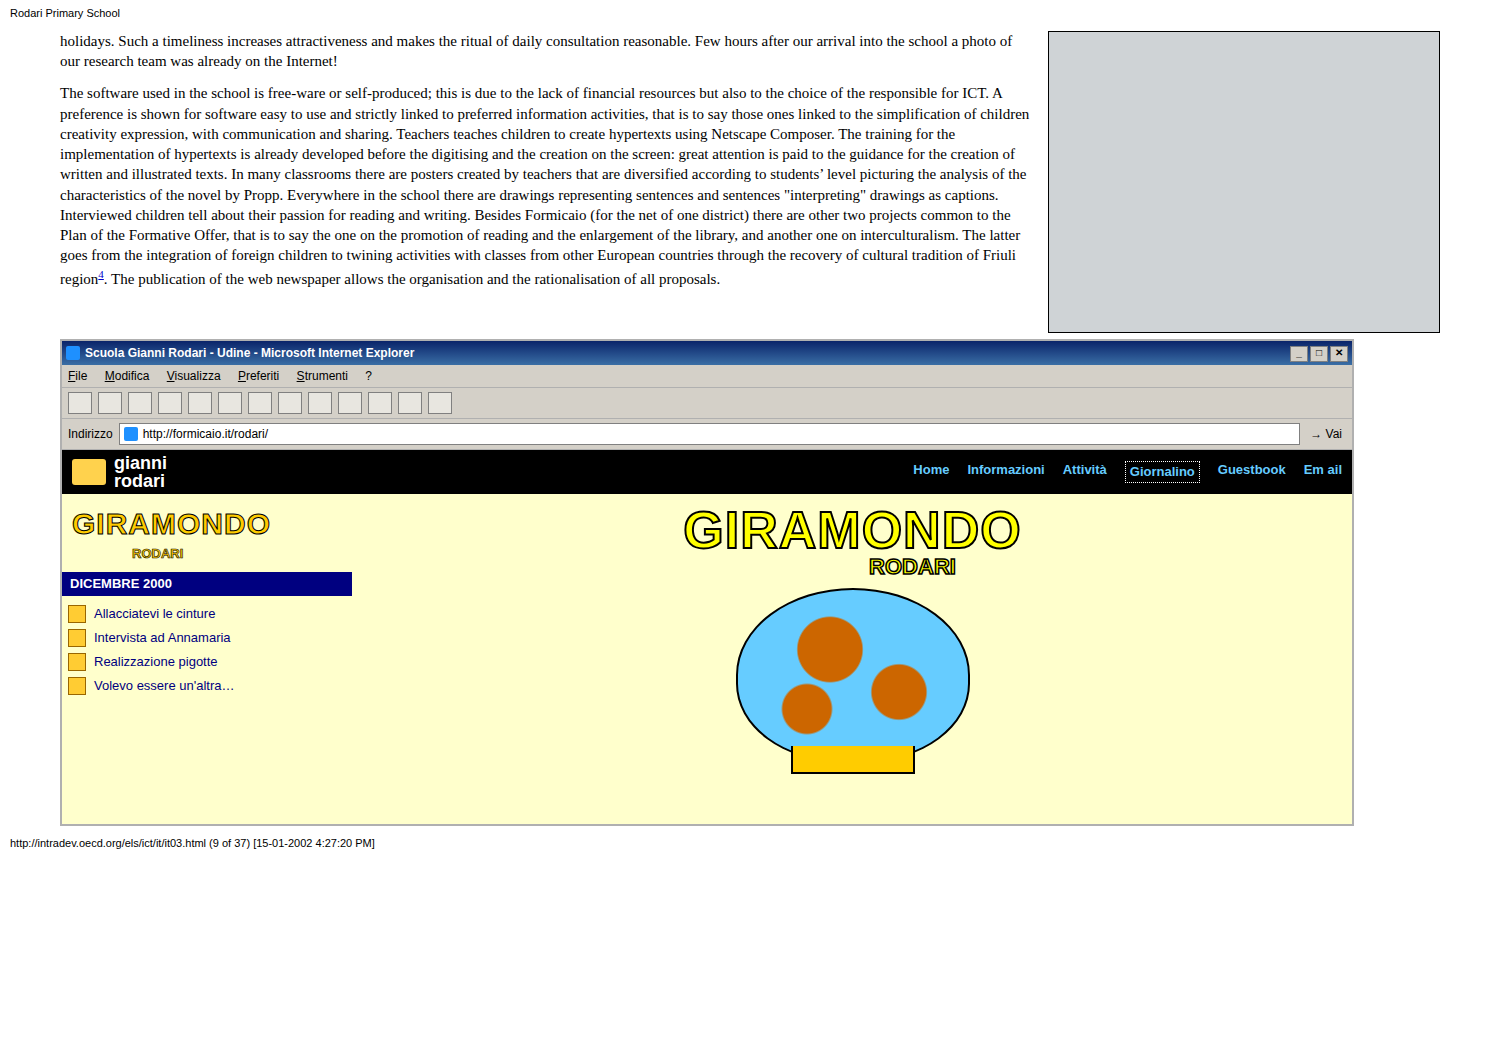Rodari Primary School
Children and teachers at a computer in a classroom with a wall map
holidays. Such a timeliness increases attractiveness and makes the ritual of daily consultation reasonable. Few hours after our arrival into the school a photo of our research team was already on the Internet!
The software used in the school is free-ware or self-produced; this is due to the lack of financial resources but also to the choice of the responsible for ICT. A preference is shown for software easy to use and strictly linked to preferred information activities, that is to say those ones linked to the simplification of children creativity expression, with communication and sharing. Teachers teaches children to create hypertexts using Netscape Composer. The training for the implementation of hypertexts is already developed before the digitising and the creation on the screen: great attention is paid to the guidance for the creation of written and illustrated texts. In many classrooms there are posters created by teachers that are diversified according to students’ level picturing the analysis of the characteristics of the novel by Propp. Everywhere in the school there are drawings representing sentences and sentences "interpreting" drawings as captions. Interviewed children tell about their passion for reading and writing. Besides Formicaio (for the net of one district) there are other two projects common to the Plan of the Formative Offer, that is to say the one on the promotion of reading and the enlargement of the library, and another one on interculturalism. The latter goes from the integration of foreign children to twining activities with classes from other European countries through the recovery of cultural tradition of Friuli region4. The publication of the web newspaper allows the organisation and the rationalisation of all proposals.
Scuola Gianni Rodari - Udine - Microsoft Internet Explorer
_□✕
File Modifica Visualizza Preferiti Strumenti ?
Indirizzo http://formicaio.it/rodari/ → Vai
gianni
rodari
Home Informazioni Attività Giornalino Guestbook Em ail
GIRAMONDO
RODARI
DICEMBRE 2000
Allacciatevi le cinture
Intervista ad Annamaria
Realizzazione pigotte
Volevo essere un'altra…
GIRAMONDO
RODARI
http://intradev.oecd.org/els/ict/it/it03.html (9 of 37) [15-01-2002 4:27:20 PM]